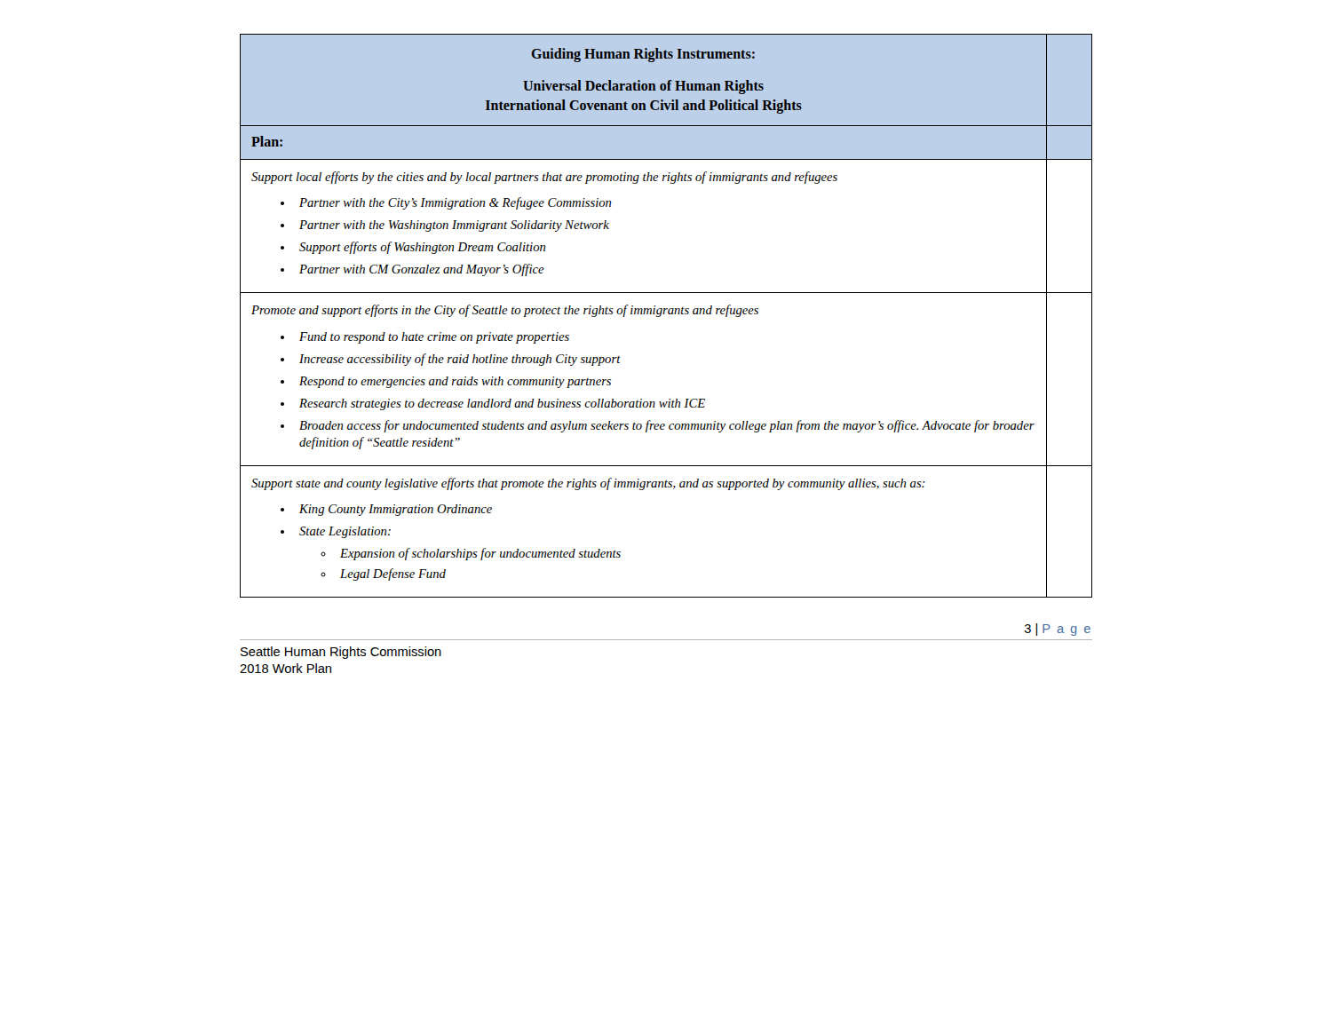| Guiding Human Rights Instruments: Universal Declaration of Human Rights International Covenant on Civil and Political Rights | |
| Plan: | |
| Support local efforts by the cities and by local partners that are promoting the rights of immigrants and refugees Partner with the City’s Immigration & Refugee Commission Partner with the Washington Immigrant Solidarity Network Support efforts of Washington Dream Coalition Partner with CM Gonzalez and Mayor’s Office | |
| Promote and support efforts in the City of Seattle to protect the rights of immigrants and refugees Fund to respond to hate crime on private properties Increase accessibility of the raid hotline through City support Respond to emergencies and raids with community partners Research strategies to decrease landlord and business collaboration with ICE Broaden access for undocumented students and asylum seekers to free community college plan from the mayor’s office. Advocate for broader definition of “Seattle resident” | |
| Support state and county legislative efforts that promote the rights of immigrants, and as supported by community allies, such as: King County Immigration Ordinance State Legislation: Expansion of scholarships for undocumented students Legal Defense Fund | |
3 | P a g e
Seattle Human Rights Commission
2018 Work Plan